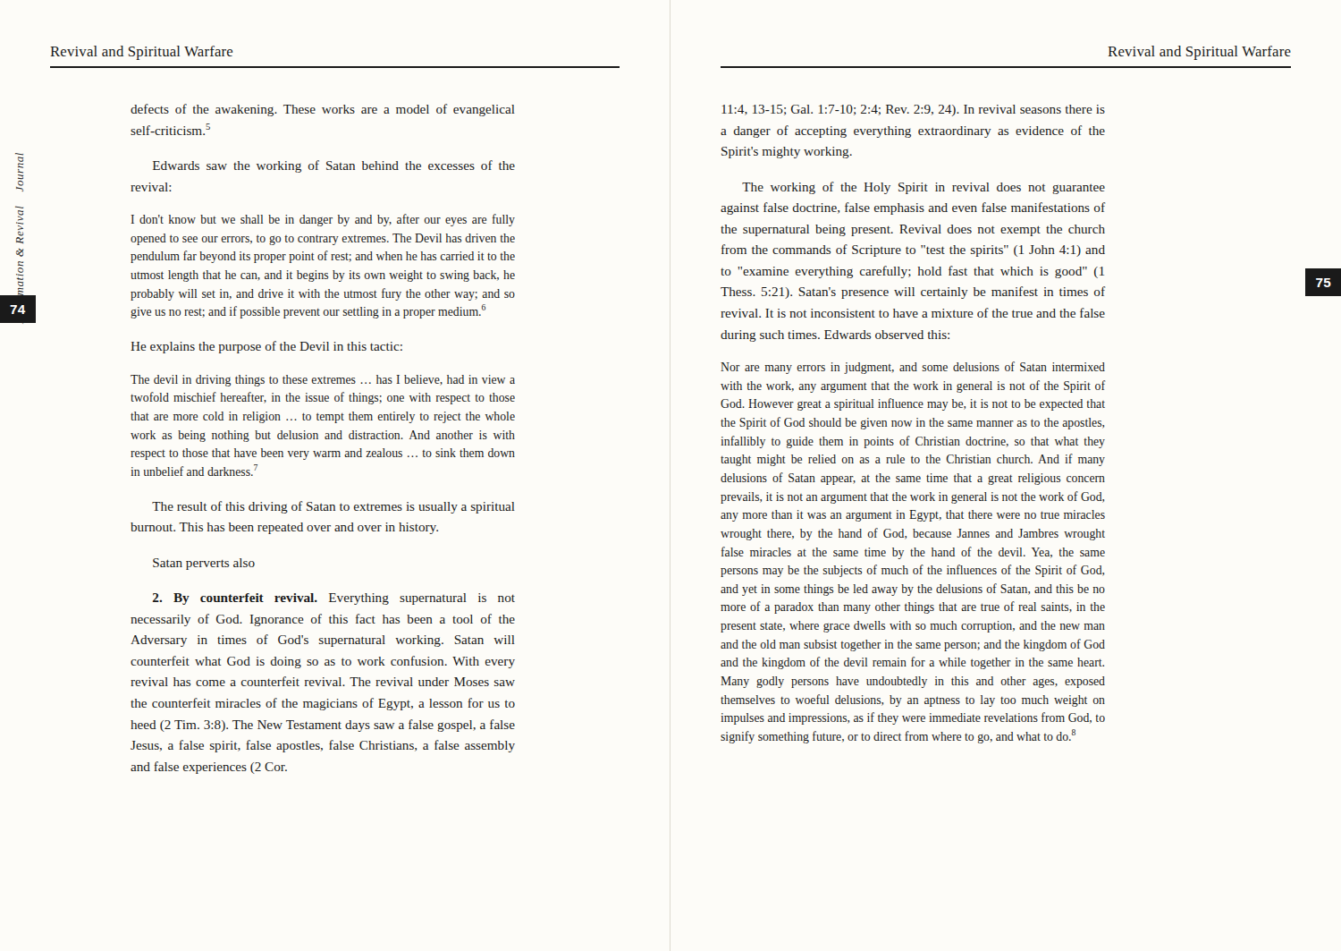Revival and Spiritual Warfare
Reformation & Revival Journal
74
defects of the awakening. These works are a model of evangelical self-criticism.5
Edwards saw the working of Satan behind the excesses of the revival:
I don't know but we shall be in danger by and by, after our eyes are fully opened to see our errors, to go to contrary extremes. The Devil has driven the pendulum far beyond its proper point of rest; and when he has carried it to the utmost length that he can, and it begins by its own weight to swing back, he probably will set in, and drive it with the utmost fury the other way; and so give us no rest; and if possible prevent our settling in a proper medium.6
He explains the purpose of the Devil in this tactic:
The devil in driving things to these extremes … has I believe, had in view a twofold mischief hereafter, in the issue of things; one with respect to those that are more cold in religion … to tempt them entirely to reject the whole work as being nothing but delusion and distraction. And another is with respect to those that have been very warm and zealous … to sink them down in unbelief and darkness.7
The result of this driving of Satan to extremes is usually a spiritual burnout. This has been repeated over and over in history.
Satan perverts also
2. By counterfeit revival. Everything supernatural is not necessarily of God. Ignorance of this fact has been a tool of the Adversary in times of God's supernatural working. Satan will counterfeit what God is doing so as to work confusion. With every revival has come a counterfeit revival. The revival under Moses saw the counterfeit miracles of the magicians of Egypt, a lesson for us to heed (2 Tim. 3:8). The New Testament days saw a false gospel, a false Jesus, a false spirit, false apostles, false Christians, a false assembly and false experiences (2 Cor.
Revival and Spiritual Warfare
75
11:4, 13-15; Gal. 1:7-10; 2:4; Rev. 2:9, 24). In revival seasons there is a danger of accepting everything extraordinary as evidence of the Spirit's mighty working.
The working of the Holy Spirit in revival does not guarantee against false doctrine, false emphasis and even false manifestations of the supernatural being present. Revival does not exempt the church from the commands of Scripture to "test the spirits" (1 John 4:1) and to "examine everything carefully; hold fast that which is good" (1 Thess. 5:21). Satan's presence will certainly be manifest in times of revival. It is not inconsistent to have a mixture of the true and the false during such times. Edwards observed this:
Nor are many errors in judgment, and some delusions of Satan intermixed with the work, any argument that the work in general is not of the Spirit of God. However great a spiritual influence may be, it is not to be expected that the Spirit of God should be given now in the same manner as to the apostles, infallibly to guide them in points of Christian doctrine, so that what they taught might be relied on as a rule to the Christian church. And if many delusions of Satan appear, at the same time that a great religious concern prevails, it is not an argument that the work in general is not the work of God, any more than it was an argument in Egypt, that there were no true miracles wrought there, by the hand of God, because Jannes and Jambres wrought false miracles at the same time by the hand of the devil. Yea, the same persons may be the subjects of much of the influences of the Spirit of God, and yet in some things be led away by the delusions of Satan, and this be no more of a paradox than many other things that are true of real saints, in the present state, where grace dwells with so much corruption, and the new man and the old man subsist together in the same person; and the kingdom of God and the kingdom of the devil remain for a while together in the same heart. Many godly persons have undoubtedly in this and other ages, exposed themselves to woeful delusions, by an aptness to lay too much weight on impulses and impressions, as if they were immediate revelations from God, to signify something future, or to direct from where to go, and what to do.8